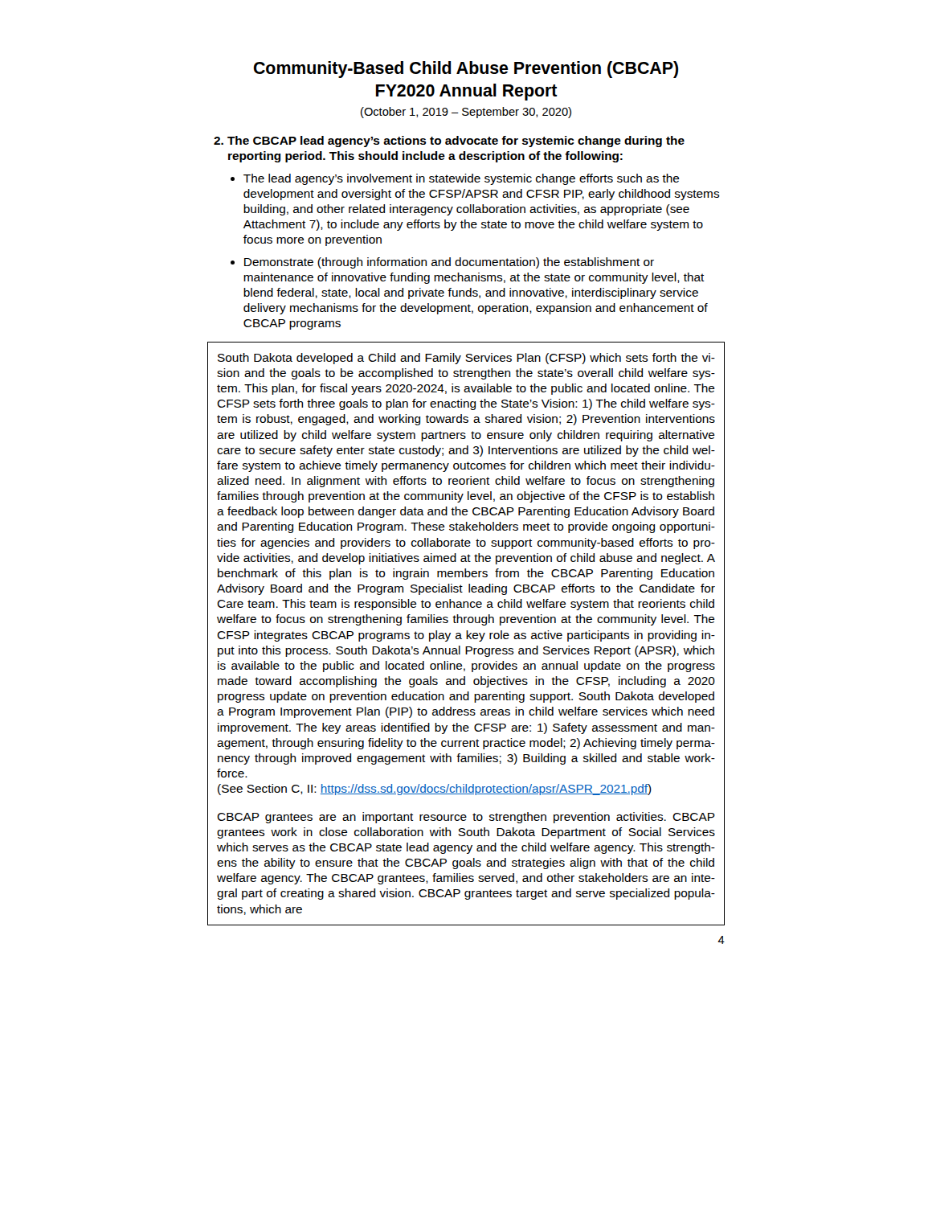Community-Based Child Abuse Prevention (CBCAP)
FY2020 Annual Report
(October 1, 2019 – September 30, 2020)
The CBCAP lead agency’s actions to advocate for systemic change during the reporting period. This should include a description of the following:
The lead agency’s involvement in statewide systemic change efforts such as the development and oversight of the CFSP/APSR and CFSR PIP, early childhood systems building, and other related interagency collaboration activities, as appropriate (see Attachment 7), to include any efforts by the state to move the child welfare system to focus more on prevention
Demonstrate (through information and documentation) the establishment or maintenance of innovative funding mechanisms, at the state or community level, that blend federal, state, local and private funds, and innovative, interdisciplinary service delivery mechanisms for the development, operation, expansion and enhancement of CBCAP programs
South Dakota developed a Child and Family Services Plan (CFSP) which sets forth the vision and the goals to be accomplished to strengthen the state’s overall child welfare system. This plan, for fiscal years 2020-2024, is available to the public and located online. The CFSP sets forth three goals to plan for enacting the State’s Vision: 1) The child welfare system is robust, engaged, and working towards a shared vision; 2) Prevention interventions are utilized by child welfare system partners to ensure only children requiring alternative care to secure safety enter state custody; and 3) Interventions are utilized by the child welfare system to achieve timely permanency outcomes for children which meet their individualized need. In alignment with efforts to reorient child welfare to focus on strengthening families through prevention at the community level, an objective of the CFSP is to establish a feedback loop between danger data and the CBCAP Parenting Education Advisory Board and Parenting Education Program. These stakeholders meet to provide ongoing opportunities for agencies and providers to collaborate to support community-based efforts to provide activities, and develop initiatives aimed at the prevention of child abuse and neglect. A benchmark of this plan is to ingrain members from the CBCAP Parenting Education Advisory Board and the Program Specialist leading CBCAP efforts to the Candidate for Care team. This team is responsible to enhance a child welfare system that reorients child welfare to focus on strengthening families through prevention at the community level. The CFSP integrates CBCAP programs to play a key role as active participants in providing input into this process. South Dakota’s Annual Progress and Services Report (APSR), which is available to the public and located online, provides an annual update on the progress made toward accomplishing the goals and objectives in the CFSP, including a 2020 progress update on prevention education and parenting support. South Dakota developed a Program Improvement Plan (PIP) to address areas in child welfare services which need improvement. The key areas identified by the CFSP are: 1) Safety assessment and management, through ensuring fidelity to the current practice model; 2) Achieving timely permanency through improved engagement with families; 3) Building a skilled and stable workforce.
(See Section C, II: https://dss.sd.gov/docs/childprotection/apsr/ASPR_2021.pdf)
CBCAP grantees are an important resource to strengthen prevention activities. CBCAP grantees work in close collaboration with South Dakota Department of Social Services which serves as the CBCAP state lead agency and the child welfare agency. This strengthens the ability to ensure that the CBCAP goals and strategies align with that of the child welfare agency. The CBCAP grantees, families served, and other stakeholders are an integral part of creating a shared vision. CBCAP grantees target and serve specialized populations, which are
4